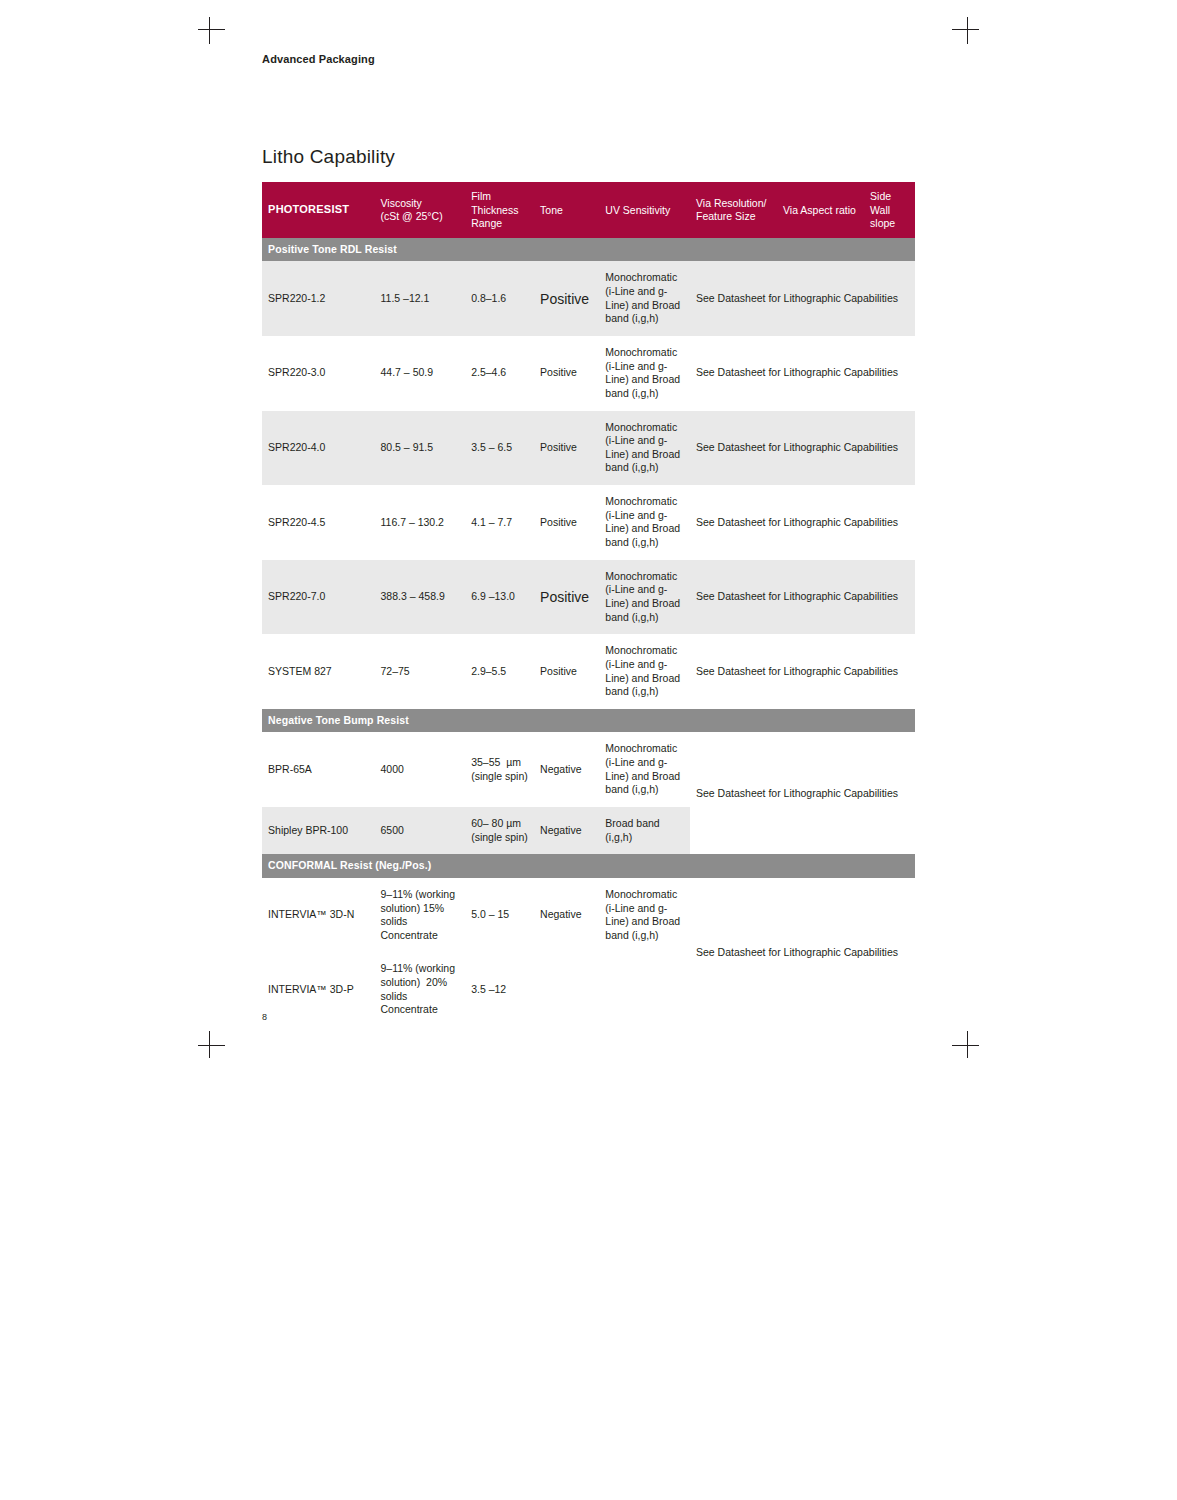Advanced Packaging
Litho Capability
| PHOTORESIST | Viscosity (cSt @ 25°C) | Film Thickness Range | Tone | UV Sensitivity | Via Resolution/ Feature Size | Via Aspect ratio | Side Wall slope |
| --- | --- | --- | --- | --- | --- | --- | --- |
| Positive Tone RDL Resist |
| SPR220-1.2 | 11.5 –12.1 | 0.8–1.6 | Positive | Monochromatic (i-Line and g-Line) and Broad band (i,g,h) | See Datasheet for Lithographic Capabilities |
| SPR220-3.0 | 44.7 – 50.9 | 2.5–4.6 | Positive | Monochromatic (i-Line and g-Line) and Broad band (i,g,h) | See Datasheet for Lithographic Capabilities |
| SPR220-4.0 | 80.5 – 91.5 | 3.5 – 6.5 | Positive | Monochromatic (i-Line and g-Line) and Broad band (i,g,h) | See Datasheet for Lithographic Capabilities |
| SPR220-4.5 | 116.7 – 130.2 | 4.1 – 7.7 | Positive | Monochromatic (i-Line and g-Line) and Broad band (i,g,h) | See Datasheet for Lithographic Capabilities |
| SPR220-7.0 | 388.3 – 458.9 | 6.9 –13.0 | Positive | Monochromatic (i-Line and g-Line) and Broad band (i,g,h) | See Datasheet for Lithographic Capabilities |
| SYSTEM 827 | 72–75 | 2.9–5.5 | Positive | Monochromatic (i-Line and g-Line) and Broad band (i,g,h) | See Datasheet for Lithographic Capabilities |
| Negative Tone Bump Resist |
| BPR-65A | 4000 | 35–55 µm (single spin) | Negative | Monochromatic (i-Line and g-Line) and Broad band (i,g,h) | See Datasheet for Lithographic Capabilities |
| Shipley BPR-100 | 6500 | 60– 80 µm (single spin) | Negative | Broad band (i,g,h) |
| CONFORMAL Resist (Neg./Pos.) |
| INTERVIA™ 3D-N | 9–11% (working solution) 15% solids Concentrate | 5.0 – 15 | Negative | Monochromatic (i-Line and g-Line) and Broad band (i,g,h) | See Datasheet for Lithographic Capabilities |
| INTERVIA™ 3D-P | 9–11% (working solution) 20% solids Concentrate | 3.5 –12 | | |
8